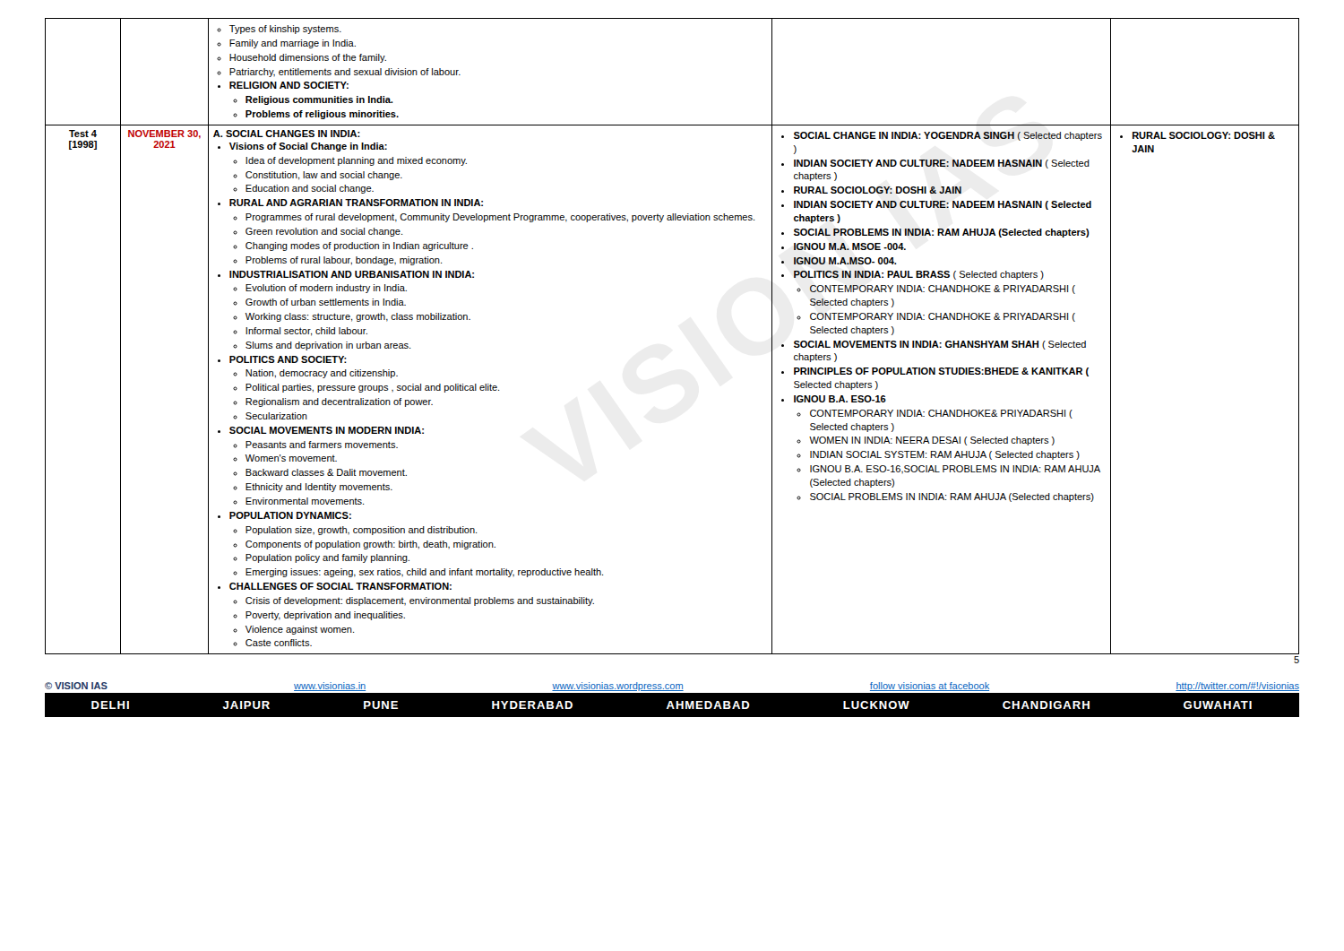VISION IAS
| | | Types of kinship systems. Family and marriage in India. Household dimensions of the family. Patriarchy, entitlements and sexual division of labour. RELIGION AND SOCIETY: Religious communities in India. Problems of religious minorities. | | |
| Test 4 [1998] | NOVEMBER 30, 2021 | A. SOCIAL CHANGES IN INDIA: Visions of Social Change in India: Idea of development planning and mixed economy. Constitution, law and social change. Education and social change. RURAL AND AGRARIAN TRANSFORMATION IN INDIA: Programmes of rural development, Community Development Programme, cooperatives, poverty alleviation schemes. Green revolution and social change. Changing modes of production in Indian agriculture . Problems of rural labour, bondage, migration. INDUSTRIALISATION AND URBANISATION IN INDIA: Evolution of modern industry in India. Growth of urban settlements in India. Working class: structure, growth, class mobilization. Informal sector, child labour. Slums and deprivation in urban areas. POLITICS AND SOCIETY: Nation, democracy and citizenship. Political parties, pressure groups , social and political elite. Regionalism and decentralization of power. Secularization SOCIAL MOVEMENTS IN MODERN INDIA: Peasants and farmers movements. Women's movement. Backward classes & Dalit movement. Ethnicity and Identity movements. Environmental movements. POPULATION DYNAMICS: Population size, growth, composition and distribution. Components of population growth: birth, death, migration. Population policy and family planning. Emerging issues: ageing, sex ratios, child and infant mortality, reproductive health. CHALLENGES OF SOCIAL TRANSFORMATION: Crisis of development: displacement, environmental problems and sustainability. Poverty, deprivation and inequalities. Violence against women. Caste conflicts. | SOCIAL CHANGE IN INDIA: YOGENDRA SINGH ( Selected chapters ) INDIAN SOCIETY AND CULTURE: NADEEM HASNAIN ( Selected chapters ) RURAL SOCIOLOGY: DOSHI & JAIN INDIAN SOCIETY AND CULTURE: NADEEM HASNAIN ( Selected chapters ) SOCIAL PROBLEMS IN INDIA: RAM AHUJA (Selected chapters) IGNOU M.A. MSOE -004. IGNOU M.A.MSO- 004. POLITICS IN INDIA: PAUL BRASS ( Selected chapters ) CONTEMPORARY INDIA: CHANDHOKE & PRIYADARSHI ( Selected chapters ) CONTEMPORARY INDIA: CHANDHOKE & PRIYADARSHI ( Selected chapters ) SOCIAL MOVEMENTS IN INDIA: GHANSHYAM SHAH ( Selected chapters ) PRINCIPLES OF POPULATION STUDIES:BHEDE & KANITKAR ( Selected chapters ) IGNOU B.A. ESO-16 CONTEMPORARY INDIA: CHANDHOKE& PRIYADARSHI ( Selected chapters ) WOMEN IN INDIA: NEERA DESAI ( Selected chapters ) INDIAN SOCIAL SYSTEM: RAM AHUJA ( Selected chapters ) IGNOU B.A. ESO-16,SOCIAL PROBLEMS IN INDIA: RAM AHUJA (Selected chapters) SOCIAL PROBLEMS IN INDIA: RAM AHUJA (Selected chapters) | RURAL SOCIOLOGY: DOSHI & JAIN |
5
© VISION IAS www.visionias.in www.visionias.wordpress.com follow visionias at facebook http://twitter.com/#!/visionias
DELHI JAIPUR PUNE HYDERABAD AHMEDABAD LUCKNOW CHANDIGARH GUWAHATI